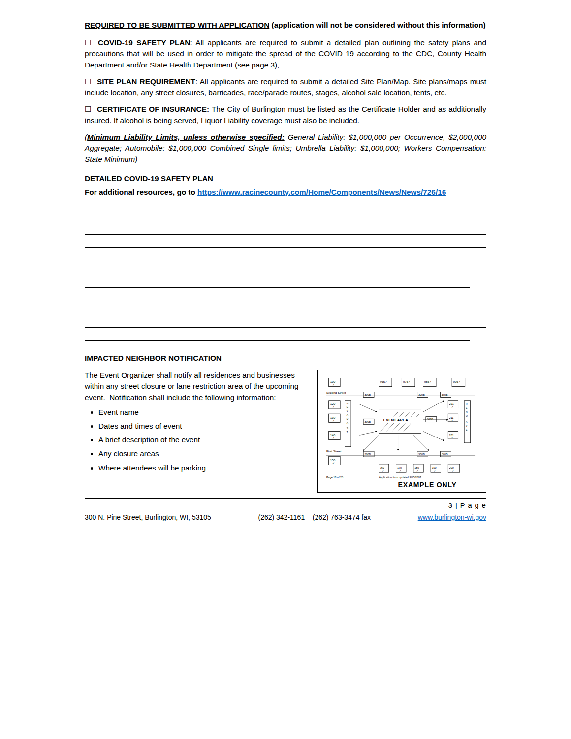REQUIRED TO BE SUBMITTED WITH APPLICATION (application will not be considered without this information)
☐ COVID-19 SAFETY PLAN: All applicants are required to submit a detailed plan outlining the safety plans and precautions that will be used in order to mitigate the spread of the COVID 19 according to the CDC, County Health Department and/or State Health Department (see page 3),
☐ SITE PLAN REQUIREMENT: All applicants are required to submit a detailed Site Plan/Map. Site plans/maps must include location, any street closures, barricades, race/parade routes, stages, alcohol sale location, tents, etc.
☐ CERTIFICATE OF INSURANCE: The City of Burlington must be listed as the Certificate Holder and as additionally insured. If alcohol is being served, Liquor Liability coverage must also be included.
(Minimum Liability Limits, unless otherwise specified: General Liability: $1,000,000 per Occurrence, $2,000,000 Aggregate; Automobile: $1,000,000 Combined Single limits; Umbrella Liability: $1,000,000; Workers Compensation: State Minimum)
DETAILED COVID-19 SAFETY PLAN
For additional resources, go to https://www.racinecounty.com/Home/Components/News/News/726/16
IMPACTED NEIGHBOR NOTIFICATION
The Event Organizer shall notify all residences and businesses within any street closure or lane restriction area of the upcoming event. Notification shall include the following information:
Event name
Dates and times of event
A brief description of the event
Any closure areas
Where attendees will be parking
100 ✓ 965✓ 975✓ 985✓ 995✓ Second Street 300B 300B 300B 120 ✓ 130 ✓ 140 ✓ 150 ✓ N E V A D A S T EVENT AREA 300B 300B 221 ✓ 211 ✓ 201 ✓ R E N O A V E First Street 300B 300B 300B 160 ✓ 170 ✓ 180 ✓ 190 ✓ 200 ✓ Page 18 of 23 Application form updated 9/05/2007 EXAMPLE ONLY
3 | P a g e
300 N. Pine Street, Burlington, WI, 53105 (262) 342-1161 – (262) 763-3474 fax www.burlington-wi.gov